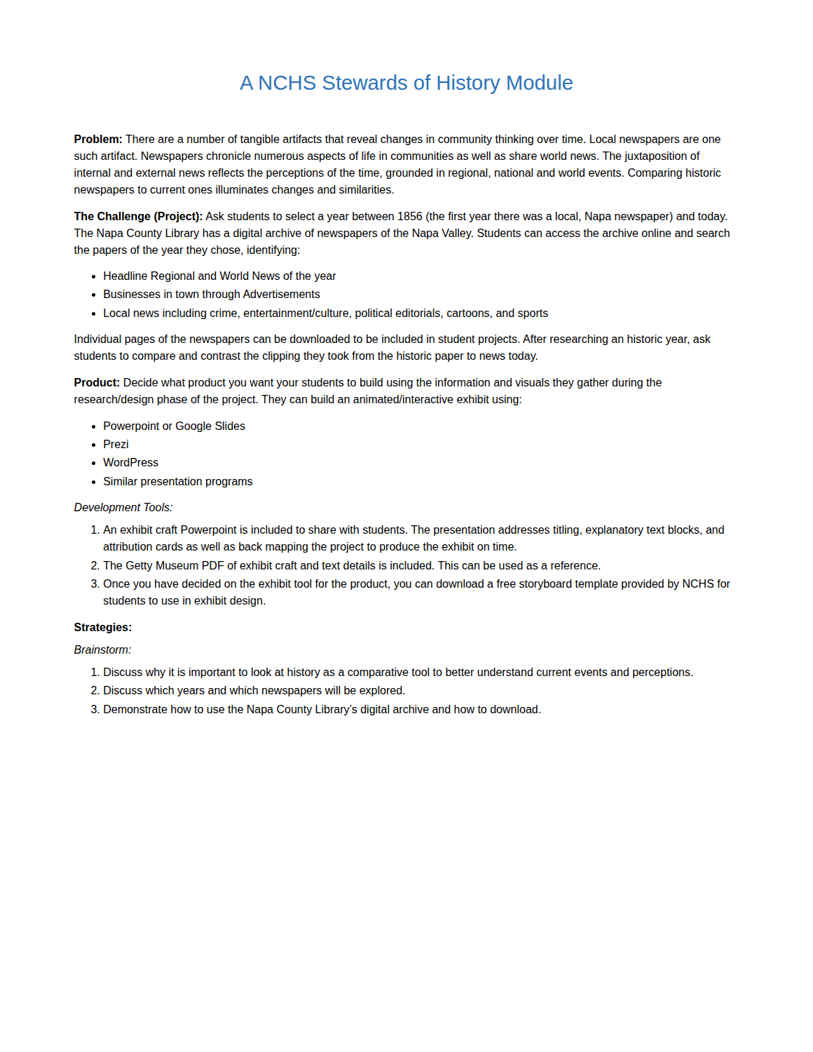A NCHS Stewards of History Module
Problem: There are a number of tangible artifacts that reveal changes in community thinking over time. Local newspapers are one such artifact. Newspapers chronicle numerous aspects of life in communities as well as share world news. The juxtaposition of internal and external news reflects the perceptions of the time, grounded in regional, national and world events. Comparing historic newspapers to current ones illuminates changes and similarities.
The Challenge (Project): Ask students to select a year between 1856 (the first year there was a local, Napa newspaper) and today. The Napa County Library has a digital archive of newspapers of the Napa Valley. Students can access the archive online and search the papers of the year they chose, identifying:
Headline Regional and World News of the year
Businesses in town through Advertisements
Local news including crime, entertainment/culture, political editorials, cartoons, and sports
Individual pages of the newspapers can be downloaded to be included in student projects. After researching an historic year, ask students to compare and contrast the clipping they took from the historic paper to news today.
Product: Decide what product you want your students to build using the information and visuals they gather during the research/design phase of the project. They can build an animated/interactive exhibit using:
Powerpoint or Google Slides
Prezi
WordPress
Similar presentation programs
Development Tools:
An exhibit craft Powerpoint is included to share with students. The presentation addresses titling, explanatory text blocks, and attribution cards as well as back mapping the project to produce the exhibit on time.
The Getty Museum PDF of exhibit craft and text details is included. This can be used as a reference.
Once you have decided on the exhibit tool for the product, you can download a free storyboard template provided by NCHS for students to use in exhibit design.
Strategies:
Brainstorm:
Discuss why it is important to look at history as a comparative tool to better understand current events and perceptions.
Discuss which years and which newspapers will be explored.
Demonstrate how to use the Napa County Library’s digital archive and how to download.